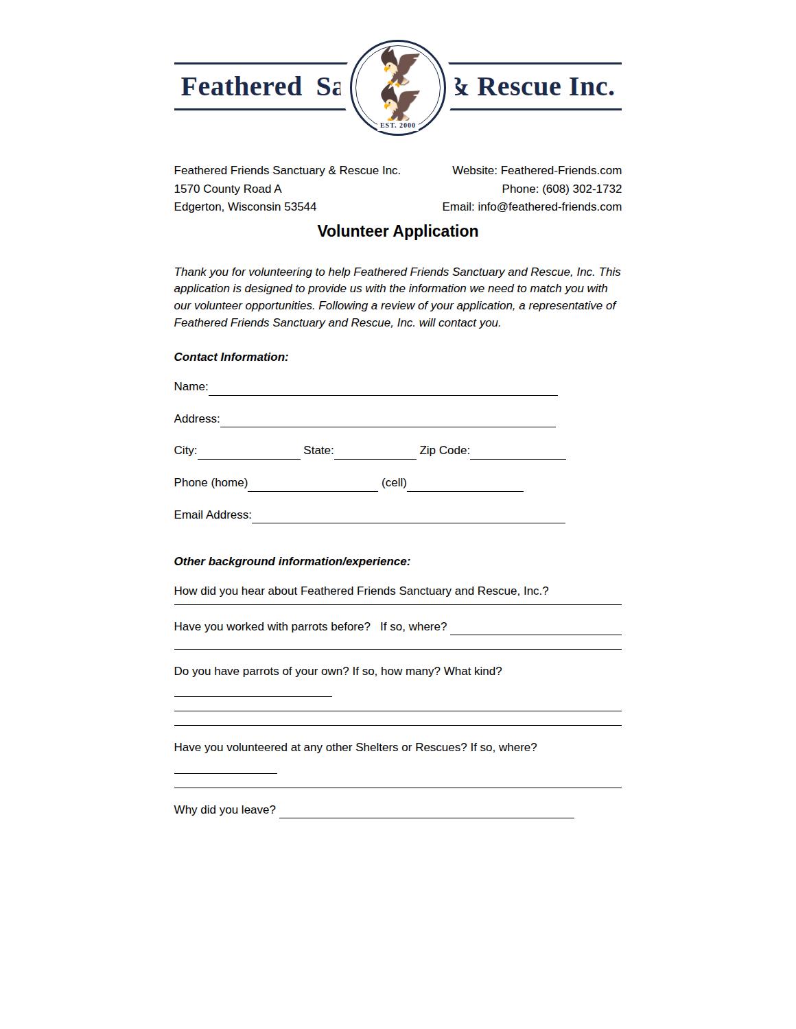Feathered Friends
Sanctuary & Rescue Inc.
🦅🦅
EST. 2000
| Feathered Friends Sanctuary & Rescue Inc. | Website: Feathered-Friends.com |
| 1570 County Road A | Phone: (608) 302-1732 |
| Edgerton, Wisconsin 53544 | Email: info@feathered-friends.com |
Volunteer Application
Thank you for volunteering to help Feathered Friends Sanctuary and Rescue, Inc. This application is designed to provide us with the information we need to match you with our volunteer opportunities. Following a review of your application, a representative of Feathered Friends Sanctuary and Rescue, Inc. will contact you.
Contact Information:
Name:
Address:
City: State: Zip Code:
Phone (home) (cell)
Email Address:
Other background information/experience:
How did you hear about Feathered Friends Sanctuary and Rescue, Inc.?
Have you worked with parrots before? If so, where?
Do you have parrots of your own? If so, how many? What kind?
Have you volunteered at any other Shelters or Rescues? If so, where?
Why did you leave?